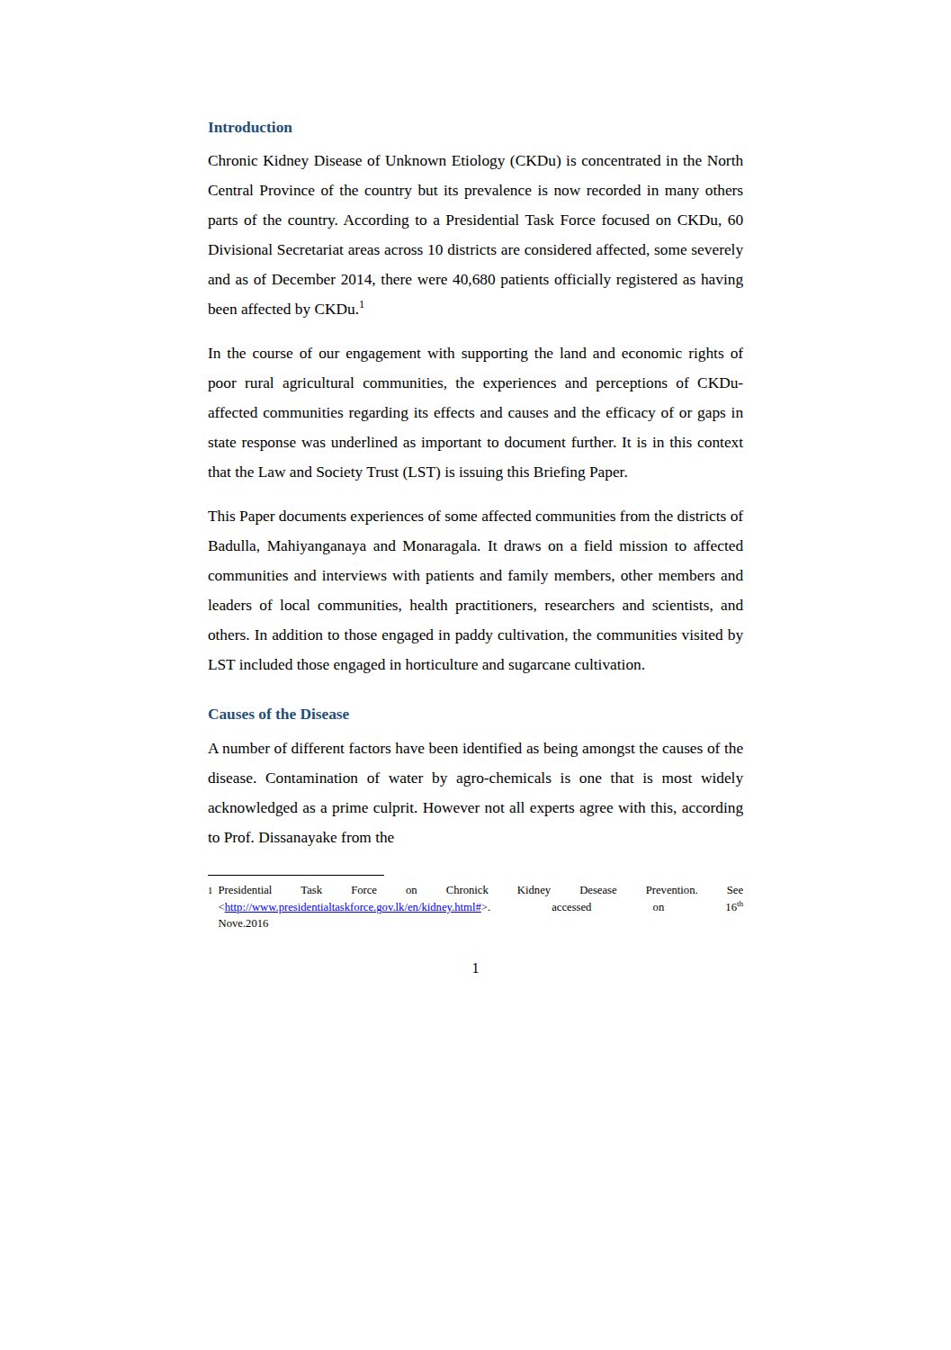Introduction
Chronic Kidney Disease of Unknown Etiology (CKDu) is concentrated in the North Central Province of the country but its prevalence is now recorded in many others parts of the country. According to a Presidential Task Force focused on CKDu, 60 Divisional Secretariat areas across 10 districts are considered affected, some severely and as of December 2014, there were 40,680 patients officially registered as having been affected by CKDu.1
In the course of our engagement with supporting the land and economic rights of poor rural agricultural communities, the experiences and perceptions of CKDu-affected communities regarding its effects and causes and the efficacy of or gaps in state response was underlined as important to document further. It is in this context that the Law and Society Trust (LST) is issuing this Briefing Paper.
This Paper documents experiences of some affected communities from the districts of Badulla, Mahiyanganaya and Monaragala. It draws on a field mission to affected communities and interviews with patients and family members, other members and leaders of local communities, health practitioners, researchers and scientists, and others. In addition to those engaged in paddy cultivation, the communities visited by LST included those engaged in horticulture and sugarcane cultivation.
Causes of the Disease
A number of different factors have been identified as being amongst the causes of the disease. Contamination of water by agro-chemicals is one that is most widely acknowledged as a prime culprit. However not all experts agree with this, according to Prof. Dissanayake from the
1 Presidential Task Force on Chronick Kidney Desease Prevention. See <http://www.presidentialtaskforce.gov.lk/en/kidney.html#>. accessed on 16th Nove.2016
1